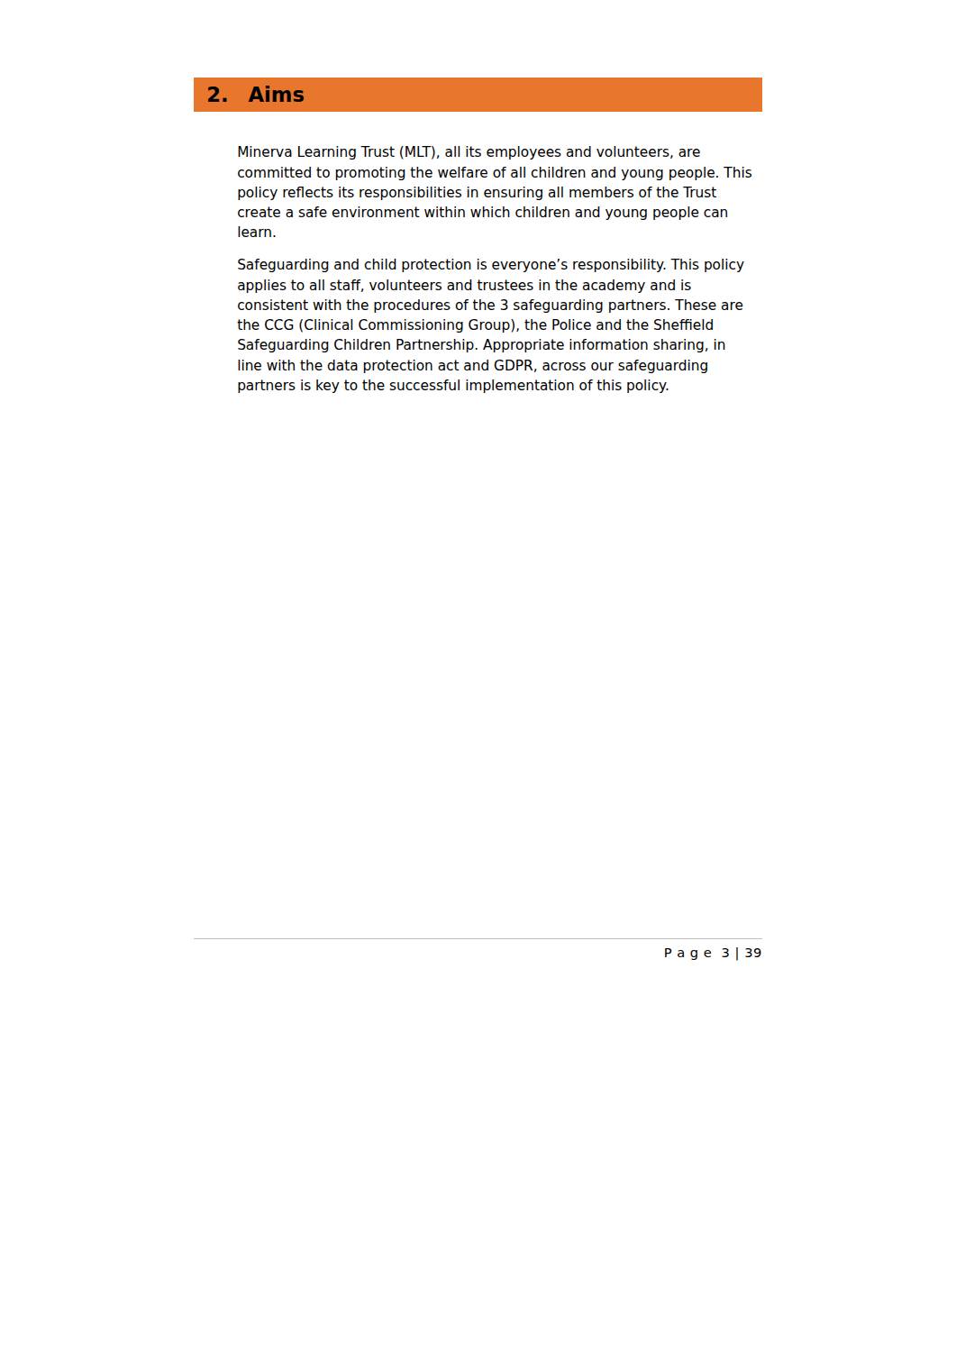2. Aims
Minerva Learning Trust (MLT), all its employees and volunteers, are committed to promoting the welfare of all children and young people. This policy reflects its responsibilities in ensuring all members of the Trust create a safe environment within which children and young people can learn.
Safeguarding and child protection is everyone’s responsibility. This policy applies to all staff, volunteers and trustees in the academy and is consistent with the procedures of the 3 safeguarding partners. These are the CCG (Clinical Commissioning Group), the Police and the Sheffield Safeguarding Children Partnership. Appropriate information sharing, in line with the data protection act and GDPR, across our safeguarding partners is key to the successful implementation of this policy.
P a g e 3 | 39